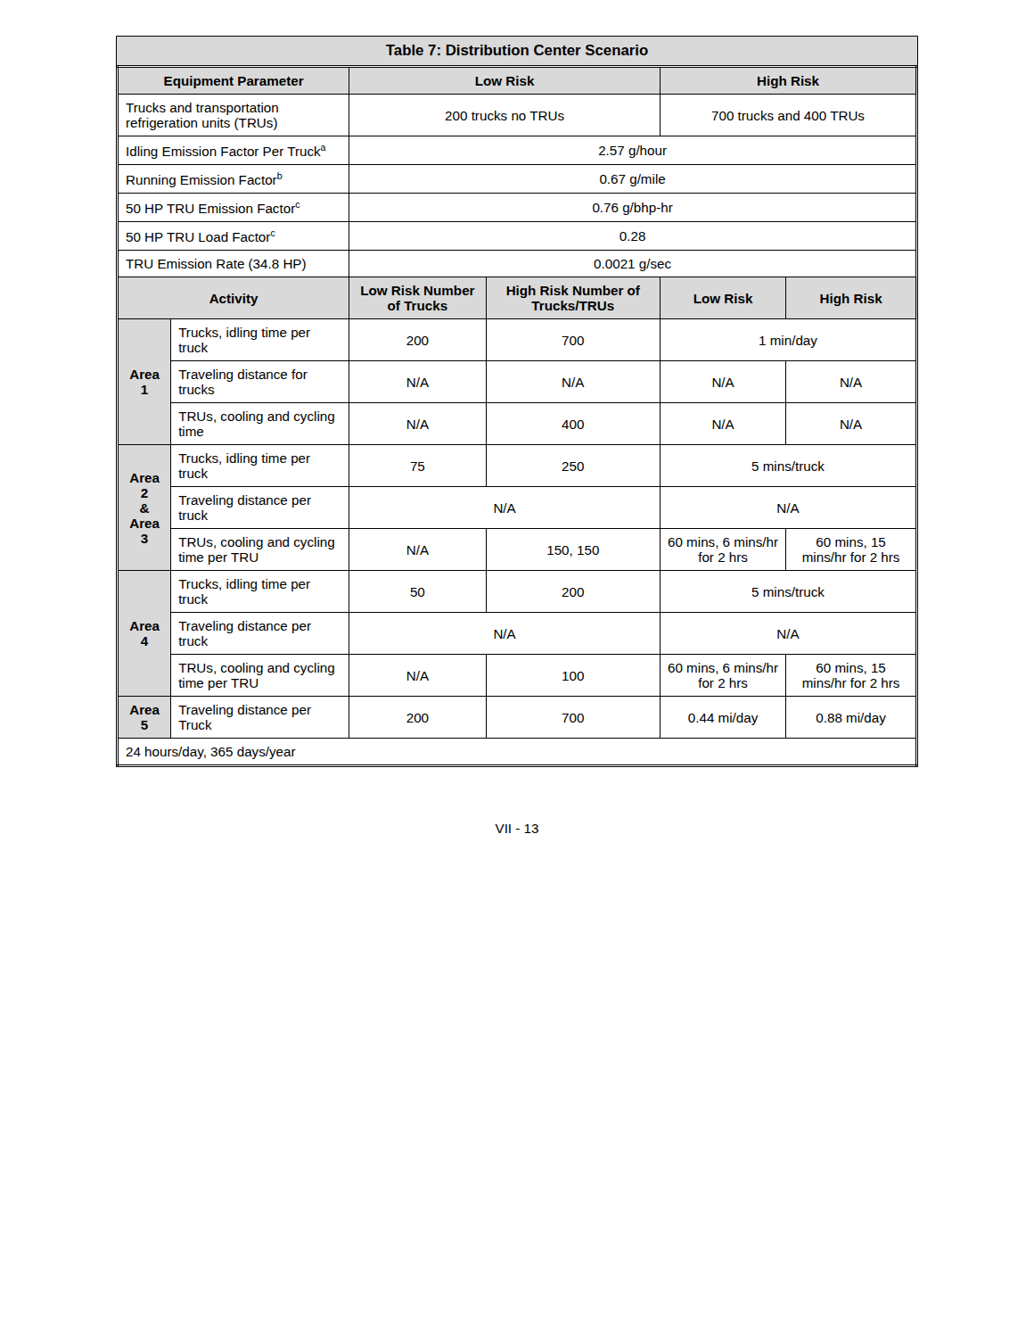Table 7: Distribution Center Scenario
| Equipment Parameter | Low Risk | High Risk |
| --- | --- | --- |
| Trucks and transportation refrigeration units (TRUs) | 200 trucks no TRUs | 700 trucks and 400 TRUs |
| Idling Emission Factor Per Truck a | 2.57 g/hour |
| Running Emission Factor b | 0.67 g/mile |
| 50 HP TRU Emission Factor c | 0.76 g/bhp-hr |
| 50 HP TRU Load Factor c | 0.28 |
| TRU Emission Rate (34.8 HP) | 0.0021 g/sec |
| Activity | Low Risk Number of Trucks | High Risk Number of Trucks/TRUs | Low Risk | High Risk |
| Area 1 | Trucks, idling time per truck | 200 | 700 | 1 min/day |
| Traveling distance for trucks | N/A | N/A | N/A | N/A |
| TRUs, cooling and cycling time | N/A | 400 | N/A | N/A |
| Area 2 & Area 3 | Trucks, idling time per truck | 75 | 250 | 5 mins/truck |
| Traveling distance per truck | N/A | N/A |
| TRUs, cooling and cycling time per TRU | N/A | 150, 150 | 60 mins, 6 mins/hr for 2 hrs | 60 mins, 15 mins/hr for 2 hrs |
| Area 4 | Trucks, idling time per truck | 50 | 200 | 5 mins/truck |
| Traveling distance per truck | N/A | N/A |
| TRUs, cooling and cycling time per TRU | N/A | 100 | 60 mins, 6 mins/hr for 2 hrs | 60 mins, 15 mins/hr for 2 hrs |
| Area 5 | Traveling distance per Truck | 200 | 700 | 0.44 mi/day | 0.88 mi/day |
| 24 hours/day, 365 days/year |
VII - 13